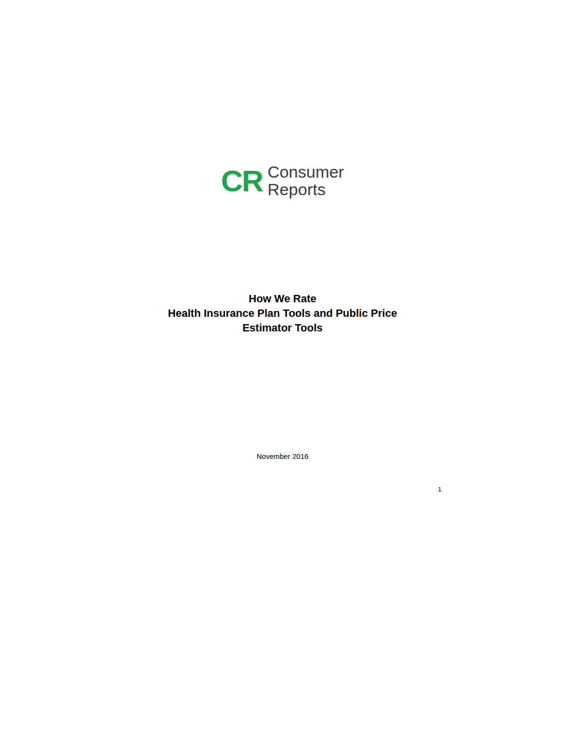CR Consumer Reports
How We Rate
Health Insurance Plan Tools and Public Price
Estimator Tools
November 2016
1